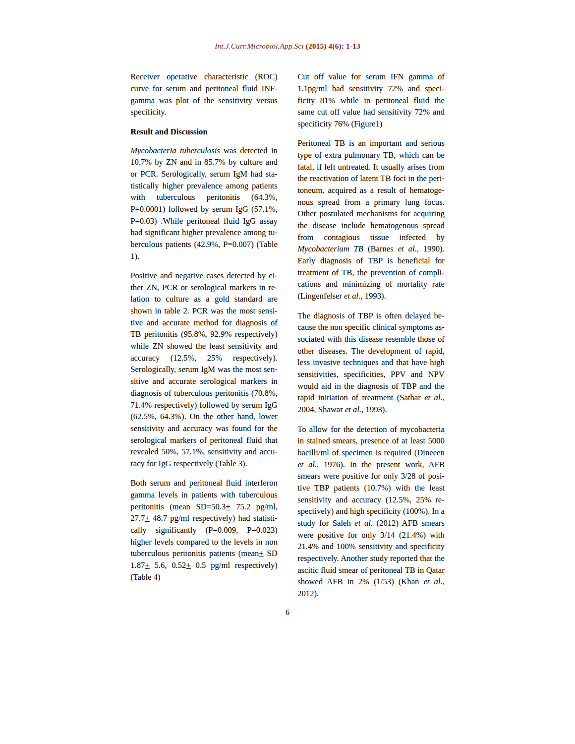Int.J.Curr.Microbiol.App.Sci (2015) 4(6): 1-13
Receiver operative characteristic (ROC) curve for serum and peritoneal fluid INF-gamma was plot of the sensitivity versus specificity.
Result and Discussion
Mycobacteria tuberculosis was detected in 10.7% by ZN and in 85.7% by culture and or PCR. Serologically, serum IgM had statistically higher prevalence among patients with tuberculous peritonitis (64.3%, P=0.0001) followed by serum IgG (57.1%, P=0.03) .While peritoneal fluid IgG assay had significant higher prevalence among tuberculous patients (42.9%, P=0.007) (Table 1).
Positive and negative cases detected by either ZN, PCR or serological markers in relation to culture as a gold standard are shown in table 2. PCR was the most sensitive and accurate method for diagnosis of TB peritonitis (95.8%, 92.9% respectively) while ZN showed the least sensitivity and accuracy (12.5%, 25% respectively). Serologically, serum IgM was the most sensitive and accurate serological markers in diagnosis of tuberculous peritonitis (70.8%, 71.4% respectively) followed by serum IgG (62.5%, 64.3%). On the other hand, lower sensitivity and accuracy was found for the serological markers of peritoneal fluid that revealed 50%, 57.1%, sensitivity and accuracy for IgG respectively (Table 3).
Both serum and peritoneal fluid interferon gamma levels in patients with tuberculous peritonitis (mean SD=50.3+ 75.2 pg/ml, 27.7+ 48.7 pg/ml respectively) had statistically significantly (P=0.009, P=0.023) higher levels compared to the levels in non tuberculous peritonitis patients (mean+ SD 1.87+ 5.6, 0.52+ 0.5 pg/ml respectively) (Table 4)
Cut off value for serum IFN gamma of 1.1pg/ml had sensitivity 72% and specificity 81% while in peritoneal fluid the same cut off value had sensitivity 72% and specificity 76% (Figure1)
Peritoneal TB is an important and serious type of extra pulmonary TB, which can be fatal, if left untreated. It usually arises from the reactivation of latent TB foci in the peritoneum, acquired as a result of hematogenous spread from a primary lung focus. Other postulated mechanisms for acquiring the disease include hematogenous spread from contagious tissue infected by Mycobacterium TB (Barnes et al., 1990). Early diagnosis of TBP is beneficial for treatment of TB, the prevention of complications and minimizing of mortality rate (Lingenfelser et al., 1993).
The diagnosis of TBP is often delayed because the non specific clinical symptoms associated with this disease resemble those of other diseases. The development of rapid, less invasive techniques and that have high sensitivities, specificities, PPV and NPV would aid in the diagnosis of TBP and the rapid initiation of treatment (Sathar et al., 2004, Shawar et al., 1993).
To allow for the detection of mycobacteria in stained smears, presence of at least 5000 bacilli/ml of specimen is required (Dineeen et al., 1976). In the present work, AFB smears were positive for only 3/28 of positive TBP patients (10.7%) with the least sensitivity and accuracy (12.5%, 25% respectively) and high specificity (100%). In a study for Saleh et al. (2012) AFB smears were positive for only 3/14 (21.4%) with 21.4% and 100% sensitivity and specificity respectively. Another study reported that the ascitic fluid smear of peritoneal TB in Qatar showed AFB in 2% (1/53) (Khan et al., 2012).
6